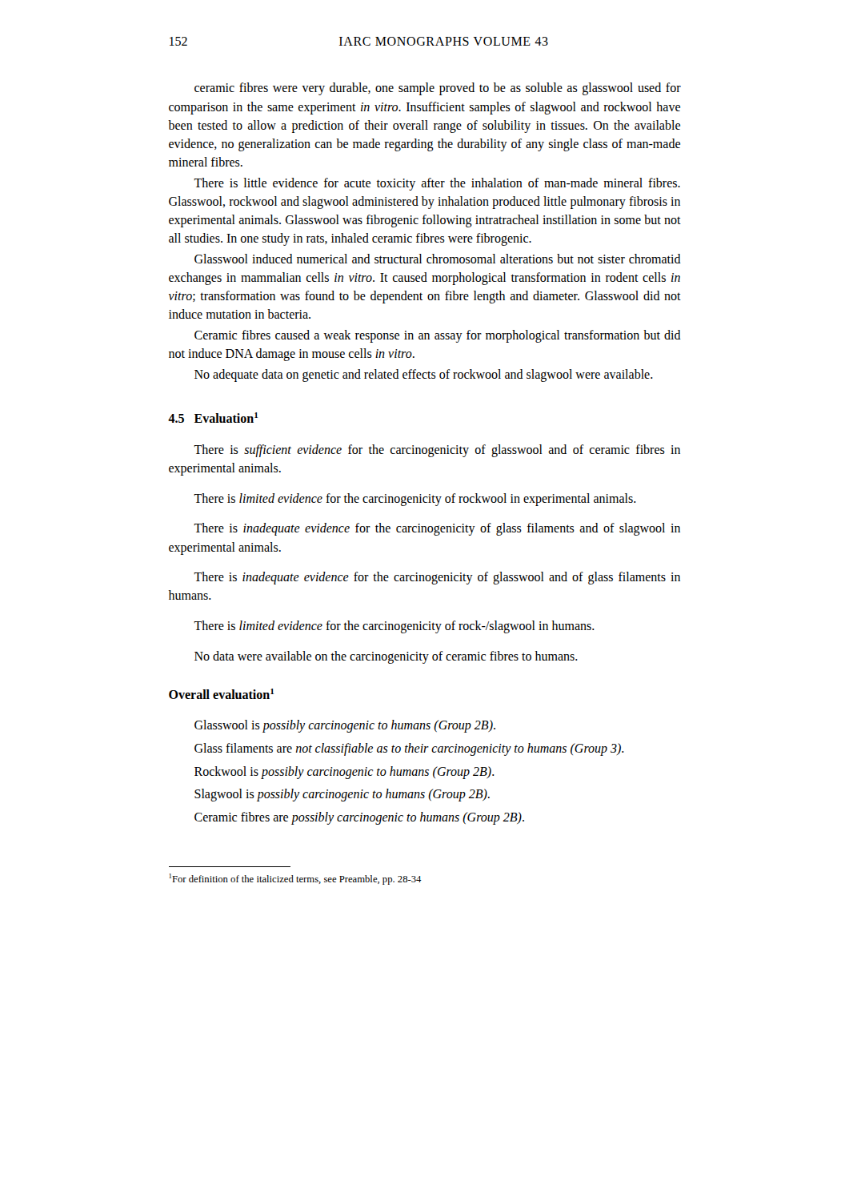152 IARC MONOGRAPHS VOLUME 43
ceramic fibres were very durable, one sample proved to be as soluble as glasswool used for comparison in the same experiment in vitro. Insufficient samples of slagwool and rockwool have been tested to allow a prediction of their overall range of solubility in tissues. On the available evidence, no generalization can be made regarding the durability of any single class of man-made mineral fibres.
There is little evidence for acute toxicity after the inhalation of man-made mineral fibres. Glasswool, rockwool and slagwool administered by inhalation produced little pulmonary fibrosis in experimental animals. Glasswool was fibrogenic following intratracheal instillation in some but not all studies. In one study in rats, inhaled ceramic fibres were fibrogenic.
Glasswool induced numerical and structural chromosomal alterations but not sister chromatid exchanges in mammalian cells in vitro. It caused morphological transformation in rodent cells in vitro; transformation was found to be dependent on fibre length and diameter. Glasswool did not induce mutation in bacteria.
Ceramic fibres caused a weak response in an assay for morphological transformation but did not induce DNA damage in mouse cells in vitro.
No adequate data on genetic and related effects of rockwool and slagwool were available.
4.5 Evaluation1
There is sufficient evidence for the carcinogenicity of glasswool and of ceramic fibres in experimental animals.
There is limited evidence for the carcinogenicity of rockwool in experimental animals.
There is inadequate evidence for the carcinogenicity of glass filaments and of slagwool in experimental animals.
There is inadequate evidence for the carcinogenicity of glasswool and of glass filaments in humans.
There is limited evidence for the carcinogenicity of rock-/slagwool in humans.
No data were available on the carcinogenicity of ceramic fibres to humans.
Overall evaluation1
Glasswool is possibly carcinogenic to humans (Group 2B).
Glass filaments are not classifiable as to their carcinogenicity to humans (Group 3).
Rockwool is possibly carcinogenic to humans (Group 2B).
Slagwool is possibly carcinogenic to humans (Group 2B).
Ceramic fibres are possibly carcinogenic to humans (Group 2B).
1For definition of the italicized terms, see Preamble, pp. 28-34